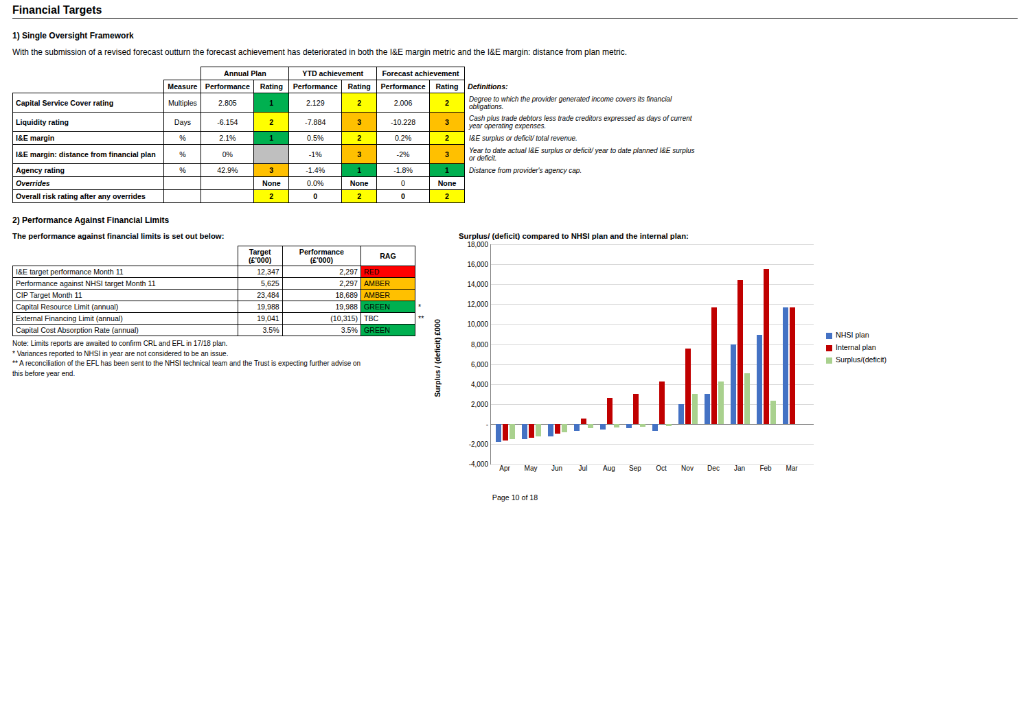Financial Targets
1) Single Oversight Framework
With the submission of a revised forecast outturn the forecast achievement has deteriorated in both the I&E margin metric and the I&E margin: distance from plan metric.
| | | Annual Plan | YTD achievement | Forecast achievement | |
| --- | --- | --- | --- | --- | --- |
| | Measure | Performance | Rating | Performance | Rating | Performance | Rating | Definitions: |
| Capital Service Cover rating | Multiples | 2.805 | 1 | 2.129 | 2 | 2.006 | 2 | Degree to which the provider generated income covers its financial obligations. |
| Liquidity rating | Days | -6.154 | 2 | -7.884 | 3 | -10.228 | 3 | Cash plus trade debtors less trade creditors expressed as days of current year operating expenses. |
| I&E margin | % | 2.1% | 1 | 0.5% | 2 | 0.2% | 2 | I&E surplus or deficit/ total revenue. |
| I&E margin: distance from financial plan | % | 0% | | -1% | 3 | -2% | 3 | Year to date actual I&E surplus or deficit/ year to date planned I&E surplus or deficit. |
| Agency rating | % | 42.9% | 3 | -1.4% | 1 | -1.8% | 1 | Distance from provider's agency cap. |
| Overrides | | | None | 0.0% | None | 0 | None | |
| Overall risk rating after any overrides | | | 2 | 0 | 2 | 0 | 2 | |
2) Performance Against Financial Limits
The performance against financial limits is set out below:
| | Target (£'000) | Performance (£'000) | RAG | |
| --- | --- | --- | --- | --- |
| I&E target performance Month 11 | 12,347 | 2,297 | RED | |
| Performance against NHSI target Month 11 | 5,625 | 2,297 | AMBER | |
| CIP Target Month 11 | 23,484 | 18,689 | AMBER | |
| Capital Resource Limit (annual) | 19,988 | 19,988 | GREEN | * |
| External Financing Limit (annual) | 19,041 | (10,315) | TBC | ** |
| Capital Cost Absorption Rate (annual) | 3.5% | 3.5% | GREEN | |
Note: Limits reports are awaited to confirm CRL and EFL in 17/18 plan.
* Variances reported to NHSI in year are not considered to be an issue.
** A reconciliation of the EFL has been sent to the NHSI technical team and the Trust is expecting further advise on
this before year end.
Surplus/ (deficit) compared to NHSI plan and the internal plan:
Surplus / (deficit) £000
18,000
16,000
14,000
12,000
10,000
8,000
6,000
4,000
2,000
-
-2,000
-4,000
Apr
May
Jun
Jul
Aug
Sep
Oct
Nov
Dec
Jan
Feb
Mar
NHSI plan
Internal plan
Surplus/(deficit)
Page 10 of 18